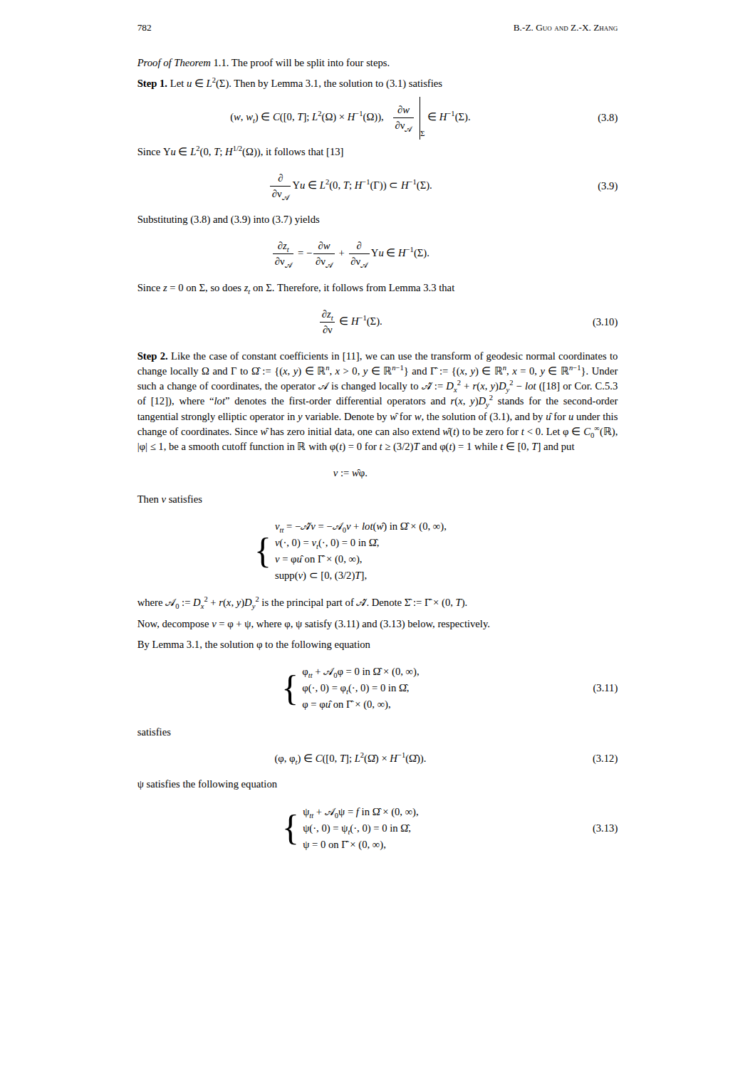782 B.-Z. Guo and Z.-X. Zhang
Proof of Theorem 1.1. The proof will be split into four steps.
Step 1. Let u ∈ L2(Σ). Then by Lemma 3.1, the solution to (3.1) satisfies
(w, wt) ∈ C([0, T]; L2(Ω) × H−1(Ω)), ∂w∂ν𝒜 Σ ∈ H−1(Σ).
(3.8)
Since Υu ∈ L2(0, T; H1/2(Ω)), it follows that [13]
∂∂ν𝒜Υu ∈ L2(0, T; H−1(Γ)) ⊂ H−1(Σ).
(3.9)
Substituting (3.8) and (3.9) into (3.7) yields
∂zt∂ν𝒜 = −∂w∂ν𝒜 + ∂∂ν𝒜Υu ∈ H−1(Σ).
Since z = 0 on Σ, so does zt on Σ. Therefore, it follows from Lemma 3.3 that
∂zt∂ν ∈ H−1(Σ).
(3.10)
Step 2. Like the case of constant coefficients in [11], we can use the transform of geodesic normal coordinates to change locally Ω and Γ to Ω̂ := {(x, y) ∈ ℝn, x > 0, y ∈ ℝn−1} and Γ̂ := {(x, y) ∈ ℝn, x = 0, y ∈ ℝn−1}. Under such a change of coordinates, the operator 𝒜 is changed locally to 𝒜̂ := Dx2 + r(x, y)Dy2 − lot ([18] or Cor. C.5.3 of [12]), where “lot” denotes the first-order differential operators and r(x, y)Dy2 stands for the second-order tangential strongly elliptic operator in y variable. Denote by ŵ for w, the solution of (3.1), and by û for u under this change of coordinates. Since ŵ has zero initial data, one can also extend ŵ(t) to be zero for t < 0. Let φ ∈ C0∞(ℝ), |φ| ≤ 1, be a smooth cutoff function in ℝ with φ(t) = 0 for t ≥ (3/2)T and φ(t) = 1 while t ∈ [0, T] and put
v := ŵφ.
Then v satisfies
{
vtt = −𝒜̂v = −𝒜0v + lot(ŵ) in Ω̂ × (0, ∞),
v(·, 0) = vt(·, 0) = 0 in Ω̂,
v = φû on Γ̂ × (0, ∞),
supp(v) ⊂ [0, (3/2)T],
where 𝒜0 := Dx2 + r(x, y)Dy2 is the principal part of 𝒜̂. Denote Σ̂ := Γ̂ × (0, T).
Now, decompose v = φ + ψ, where φ, ψ satisfy (3.11) and (3.13) below, respectively.
By Lemma 3.1, the solution φ to the following equation
{
φtt + 𝒜0φ = 0 in Ω̂ × (0, ∞),
φ(·, 0) = φt(·, 0) = 0 in Ω̂,
φ = φû on Γ̂ × (0, ∞),
(3.11)
satisfies
(φ, φt) ∈ C([0, T]; L2(Ω̂) × H−1(Ω̂)).
(3.12)
ψ satisfies the following equation
{
ψtt + 𝒜0ψ = f in Ω̂ × (0, ∞),
ψ(·, 0) = ψt(·, 0) = 0 in Ω̂,
ψ = 0 on Γ̂ × (0, ∞),
(3.13)